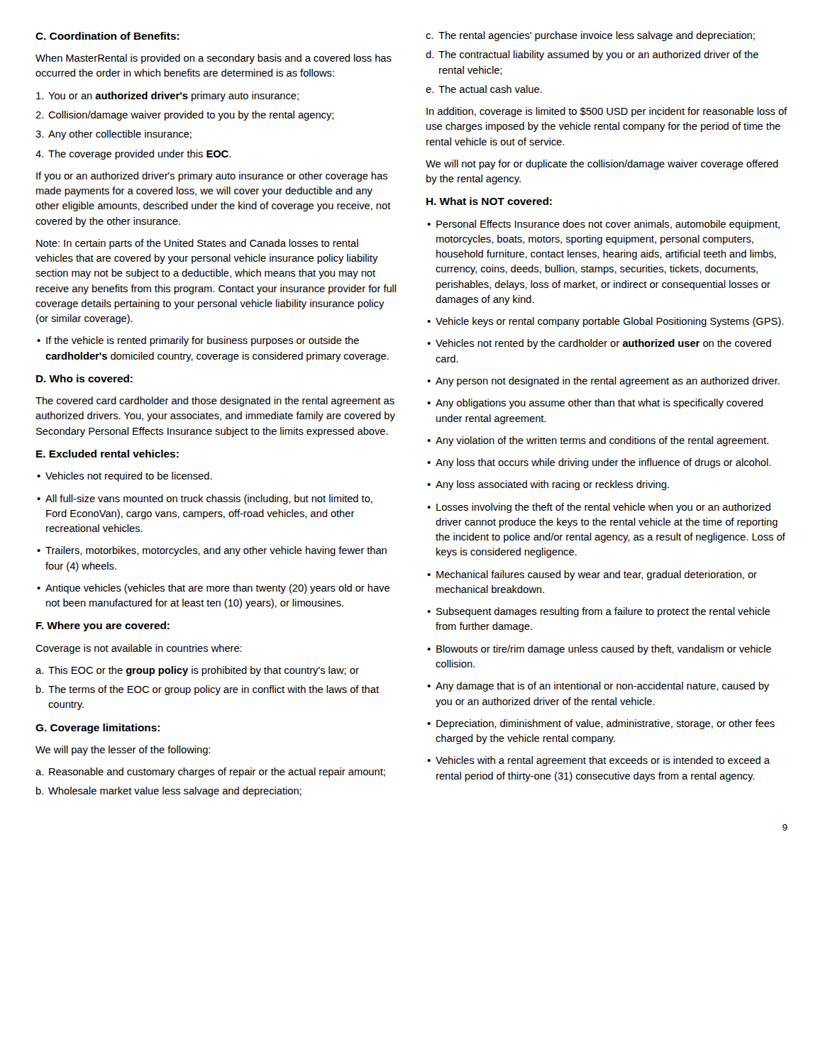C. Coordination of Benefits:
When MasterRental is provided on a secondary basis and a covered loss has occurred the order in which benefits are determined is as follows:
1. You or an authorized driver's primary auto insurance;
2. Collision/damage waiver provided to you by the rental agency;
3. Any other collectible insurance;
4. The coverage provided under this EOC.
If you or an authorized driver's primary auto insurance or other coverage has made payments for a covered loss, we will cover your deductible and any other eligible amounts, described under the kind of coverage you receive, not covered by the other insurance.
Note: In certain parts of the United States and Canada losses to rental vehicles that are covered by your personal vehicle insurance policy liability section may not be subject to a deductible, which means that you may not receive any benefits from this program. Contact your insurance provider for full coverage details pertaining to your personal vehicle liability insurance policy (or similar coverage).
If the vehicle is rented primarily for business purposes or outside the cardholder's domiciled country, coverage is considered primary coverage.
D. Who is covered:
The covered card cardholder and those designated in the rental agreement as authorized drivers. You, your associates, and immediate family are covered by Secondary Personal Effects Insurance subject to the limits expressed above.
E. Excluded rental vehicles:
Vehicles not required to be licensed.
All full-size vans mounted on truck chassis (including, but not limited to, Ford EconoVan), cargo vans, campers, off-road vehicles, and other recreational vehicles.
Trailers, motorbikes, motorcycles, and any other vehicle having fewer than four (4) wheels.
Antique vehicles (vehicles that are more than twenty (20) years old or have not been manufactured for at least ten (10) years), or limousines.
F. Where you are covered:
Coverage is not available in countries where:
a. This EOC or the group policy is prohibited by that country's law; or
b. The terms of the EOC or group policy are in conflict with the laws of that country.
G. Coverage limitations:
We will pay the lesser of the following:
a. Reasonable and customary charges of repair or the actual repair amount;
b. Wholesale market value less salvage and depreciation;
c. The rental agencies' purchase invoice less salvage and depreciation;
d. The contractual liability assumed by you or an authorized driver of the rental vehicle;
e. The actual cash value.
In addition, coverage is limited to $500 USD per incident for reasonable loss of use charges imposed by the vehicle rental company for the period of time the rental vehicle is out of service.
We will not pay for or duplicate the collision/damage waiver coverage offered by the rental agency.
H. What is NOT covered:
Personal Effects Insurance does not cover animals, automobile equipment, motorcycles, boats, motors, sporting equipment, personal computers, household furniture, contact lenses, hearing aids, artificial teeth and limbs, currency, coins, deeds, bullion, stamps, securities, tickets, documents, perishables, delays, loss of market, or indirect or consequential losses or damages of any kind.
Vehicle keys or rental company portable Global Positioning Systems (GPS).
Vehicles not rented by the cardholder or authorized user on the covered card.
Any person not designated in the rental agreement as an authorized driver.
Any obligations you assume other than that what is specifically covered under rental agreement.
Any violation of the written terms and conditions of the rental agreement.
Any loss that occurs while driving under the influence of drugs or alcohol.
Any loss associated with racing or reckless driving.
Losses involving the theft of the rental vehicle when you or an authorized driver cannot produce the keys to the rental vehicle at the time of reporting the incident to police and/or rental agency, as a result of negligence. Loss of keys is considered negligence.
Mechanical failures caused by wear and tear, gradual deterioration, or mechanical breakdown.
Subsequent damages resulting from a failure to protect the rental vehicle from further damage.
Blowouts or tire/rim damage unless caused by theft, vandalism or vehicle collision.
Any damage that is of an intentional or non-accidental nature, caused by you or an authorized driver of the rental vehicle.
Depreciation, diminishment of value, administrative, storage, or other fees charged by the vehicle rental company.
Vehicles with a rental agreement that exceeds or is intended to exceed a rental period of thirty-one (31) consecutive days from a rental agency.
9